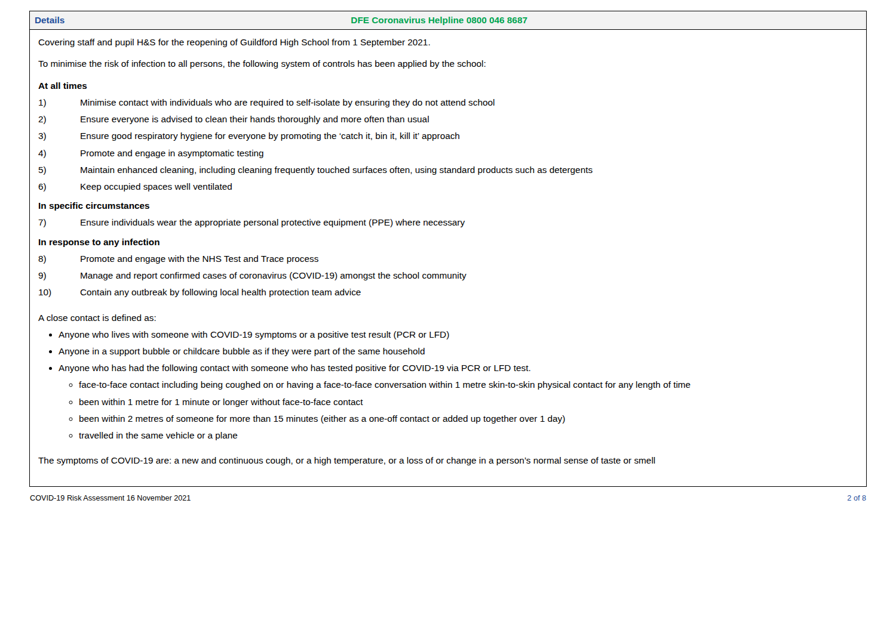Details
DFE Coronavirus Helpline 0800 046 8687
Covering staff and pupil H&S for the reopening of Guildford High School from 1 September 2021.
To minimise the risk of infection to all persons, the following system of controls has been applied by the school:
At all times
1) Minimise contact with individuals who are required to self-isolate by ensuring they do not attend school
2) Ensure everyone is advised to clean their hands thoroughly and more often than usual
3) Ensure good respiratory hygiene for everyone by promoting the ‘catch it, bin it, kill it’ approach
4) Promote and engage in asymptomatic testing
5) Maintain enhanced cleaning, including cleaning frequently touched surfaces often, using standard products such as detergents
6) Keep occupied spaces well ventilated
In specific circumstances
7) Ensure individuals wear the appropriate personal protective equipment (PPE) where necessary
In response to any infection
8) Promote and engage with the NHS Test and Trace process
9) Manage and report confirmed cases of coronavirus (COVID-19) amongst the school community
10) Contain any outbreak by following local health protection team advice
A close contact is defined as:
Anyone who lives with someone with COVID-19 symptoms or a positive test result (PCR or LFD)
Anyone in a support bubble or childcare bubble as if they were part of the same household
Anyone who has had the following contact with someone who has tested positive for COVID-19 via PCR or LFD test.
face-to-face contact including being coughed on or having a face-to-face conversation within 1 metre skin-to-skin physical contact for any length of time
been within 1 metre for 1 minute or longer without face-to-face contact
been within 2 metres of someone for more than 15 minutes (either as a one-off contact or added up together over 1 day)
travelled in the same vehicle or a plane
The symptoms of COVID-19 are: a new and continuous cough, or a high temperature, or a loss of or change in a person’s normal sense of taste or smell
COVID-19 Risk Assessment 16 November 2021
2 of 8